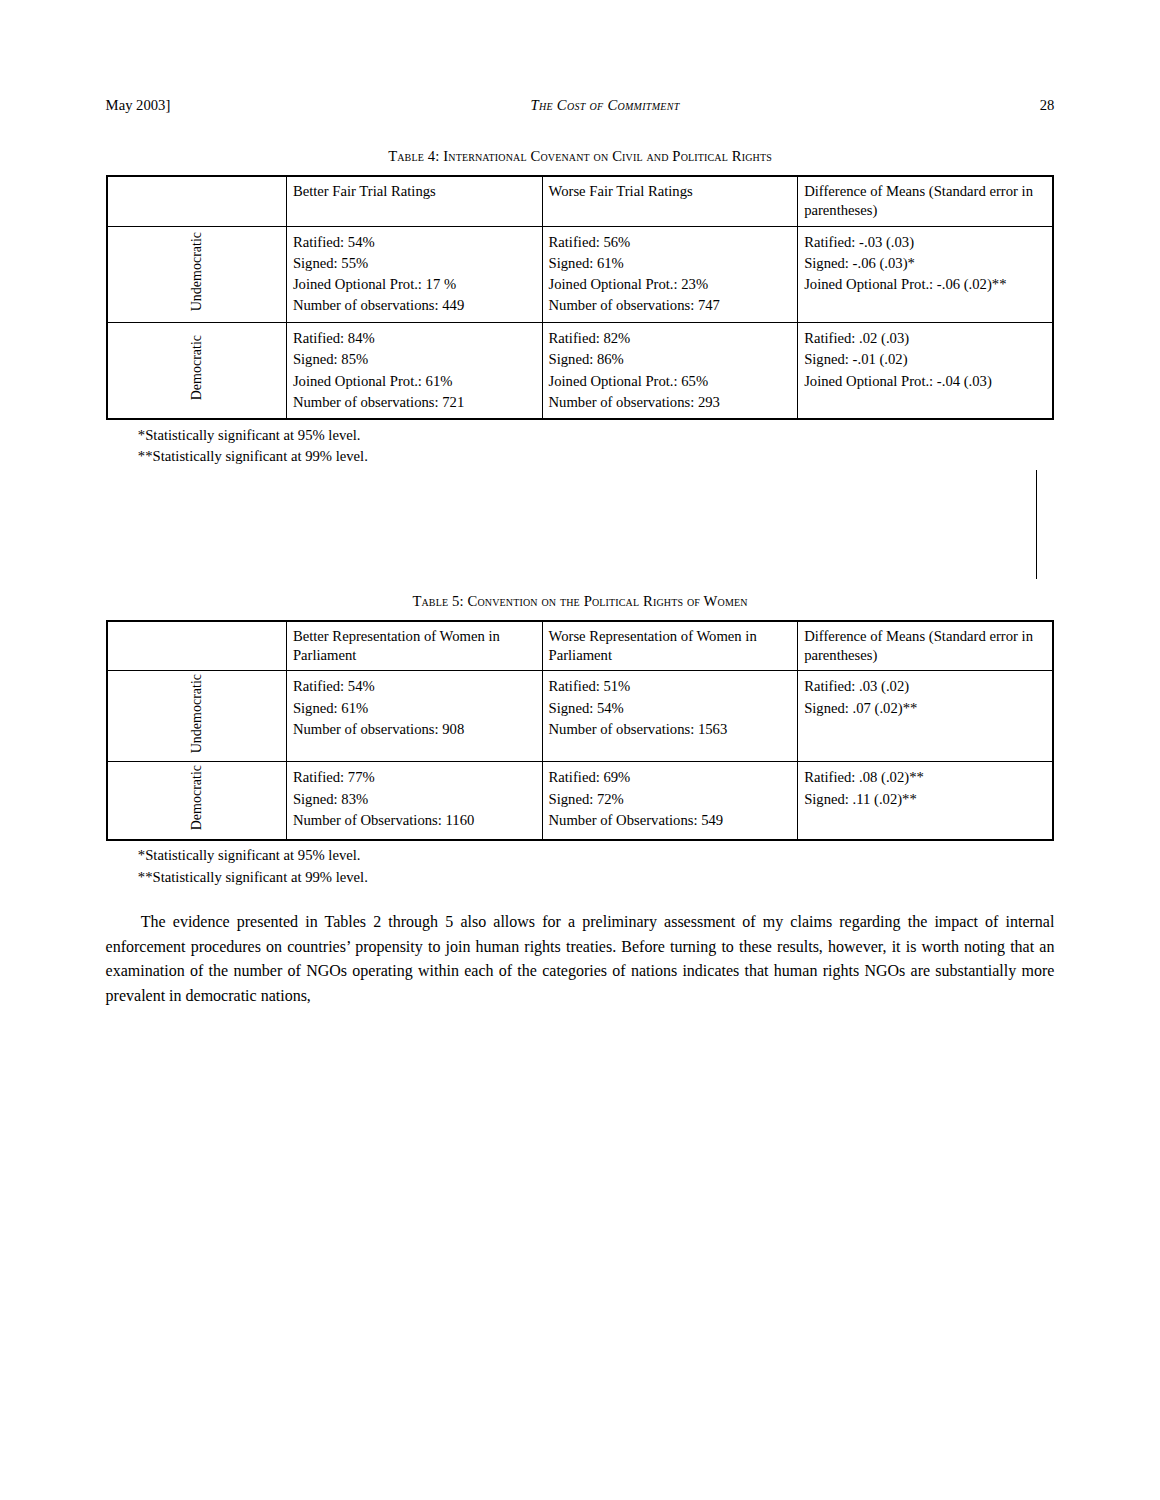May 2003] The Cost of Commitment 28
Table 4: International Covenant on Civil and Political Rights
| | Better Fair Trial Ratings | Worse Fair Trial Ratings | Difference of Means (Standard error in parentheses) |
| --- | --- | --- | --- |
| Undemocratic | Ratified: 54% Signed: 55% Joined Optional Prot.: 17 % Number of observations: 449 | Ratified: 56% Signed: 61% Joined Optional Prot.: 23% Number of observations: 747 | Ratified: -.03 (.03) Signed: -.06 (.03)* Joined Optional Prot.: -.06 (.02)** |
| Democratic | Ratified: 84% Signed: 85% Joined Optional Prot.: 61% Number of observations: 721 | Ratified: 82% Signed: 86% Joined Optional Prot.: 65% Number of observations: 293 | Ratified: .02 (.03) Signed: -.01 (.02) Joined Optional Prot.: -.04 (.03) |
*Statistically significant at 95% level.
**Statistically significant at 99% level.
Table 5: Convention on the Political Rights of Women
| | Better Representation of Women in Parliament | Worse Representation of Women in Parliament | Difference of Means (Standard error in parentheses) |
| --- | --- | --- | --- |
| Undemocratic | Ratified: 54% Signed: 61% Number of observations: 908 | Ratified: 51% Signed: 54% Number of observations: 1563 | Ratified: .03 (.02) Signed: .07 (.02)** |
| Democratic | Ratified: 77% Signed: 83% Number of Observations: 1160 | Ratified: 69% Signed: 72% Number of Observations: 549 | Ratified: .08 (.02)** Signed: .11 (.02)** |
*Statistically significant at 95% level.
**Statistically significant at 99% level.
The evidence presented in Tables 2 through 5 also allows for a preliminary assessment of my claims regarding the impact of internal enforcement procedures on countries’ propensity to join human rights treaties. Before turning to these results, however, it is worth noting that an examination of the number of NGOs operating within each of the categories of nations indicates that human rights NGOs are substantially more prevalent in democratic nations,